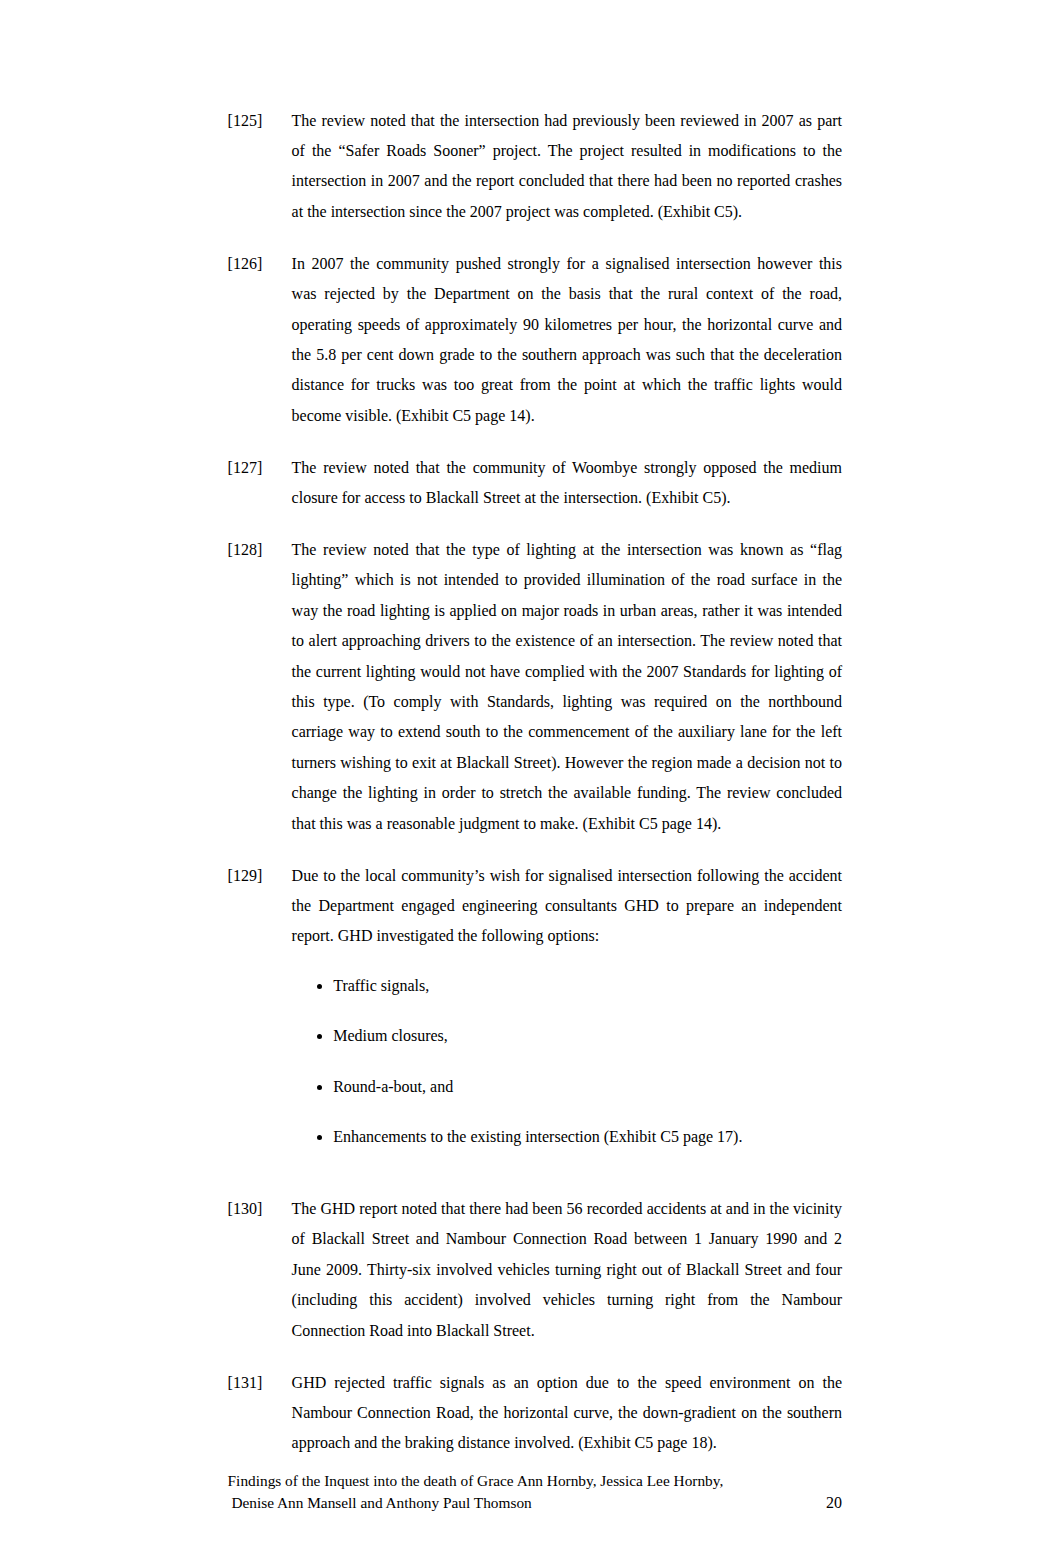[125]
The review noted that the intersection had previously been reviewed in 2007 as part of the “Safer Roads Sooner” project. The project resulted in modifications to the intersection in 2007 and the report concluded that there had been no reported crashes at the intersection since the 2007 project was completed. (Exhibit C5).
[126]
In 2007 the community pushed strongly for a signalised intersection however this was rejected by the Department on the basis that the rural context of the road, operating speeds of approximately 90 kilometres per hour, the horizontal curve and the 5.8 per cent down grade to the southern approach was such that the deceleration distance for trucks was too great from the point at which the traffic lights would become visible. (Exhibit C5 page 14).
[127]
The review noted that the community of Woombye strongly opposed the medium closure for access to Blackall Street at the intersection. (Exhibit C5).
[128]
The review noted that the type of lighting at the intersection was known as “flag lighting” which is not intended to provided illumination of the road surface in the way the road lighting is applied on major roads in urban areas, rather it was intended to alert approaching drivers to the existence of an intersection. The review noted that the current lighting would not have complied with the 2007 Standards for lighting of this type. (To comply with Standards, lighting was required on the northbound carriage way to extend south to the commencement of the auxiliary lane for the left turners wishing to exit at Blackall Street). However the region made a decision not to change the lighting in order to stretch the available funding. The review concluded that this was a reasonable judgment to make. (Exhibit C5 page 14).
[129]
Due to the local community’s wish for signalised intersection following the accident the Department engaged engineering consultants GHD to prepare an independent report. GHD investigated the following options:
Traffic signals,
Medium closures,
Round-a-bout, and
Enhancements to the existing intersection (Exhibit C5 page 17).
[130]
The GHD report noted that there had been 56 recorded accidents at and in the vicinity of Blackall Street and Nambour Connection Road between 1 January 1990 and 2 June 2009. Thirty-six involved vehicles turning right out of Blackall Street and four (including this accident) involved vehicles turning right from the Nambour Connection Road into Blackall Street.
[131]
GHD rejected traffic signals as an option due to the speed environment on the Nambour Connection Road, the horizontal curve, the down-gradient on the southern approach and the braking distance involved. (Exhibit C5 page 18).
Findings of the Inquest into the death of Grace Ann Hornby, Jessica Lee Hornby,
Denise Ann Mansell and Anthony Paul Thomson
20